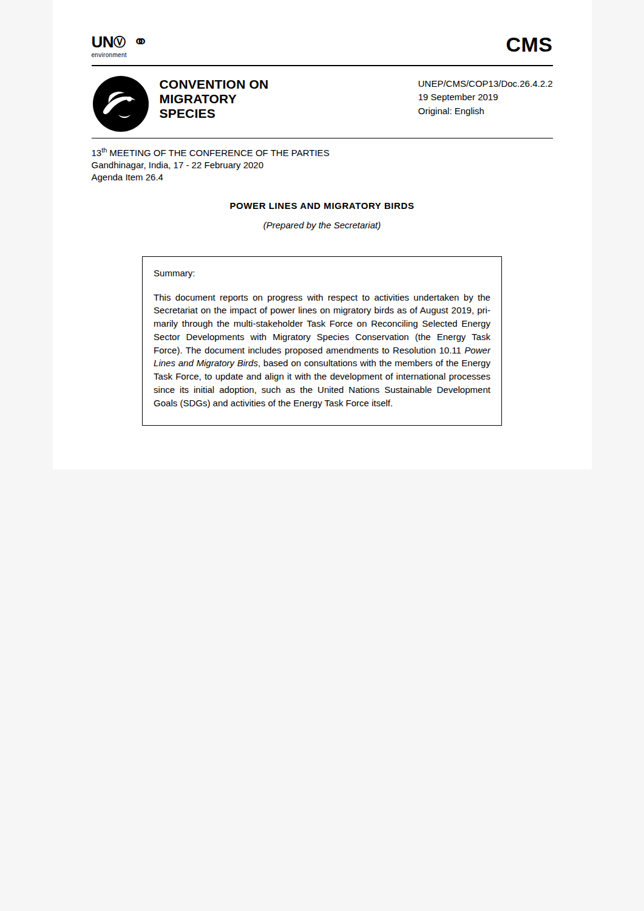UNⓋ
environment
⚭
CMS
CONVENTION ON
MIGRATORY
SPECIES
UNEP/CMS/COP13/Doc.26.4.2.2
19 September 2019
Original: English
13th MEETING OF THE CONFERENCE OF THE PARTIES
Gandhinagar, India, 17 - 22 February 2020
Agenda Item 26.4
POWER LINES AND MIGRATORY BIRDS
(Prepared by the Secretariat)
Summary:
This document reports on progress with respect to activities undertaken by the Secretariat on the impact of power lines on migratory birds as of August 2019, primarily through the multi-stakeholder Task Force on Reconciling Selected Energy Sector Developments with Migratory Species Conservation (the Energy Task Force). The document includes proposed amendments to Resolution 10.11 Power Lines and Migratory Birds, based on consultations with the members of the Energy Task Force, to update and align it with the development of international processes since its initial adoption, such as the United Nations Sustainable Development Goals (SDGs) and activities of the Energy Task Force itself.